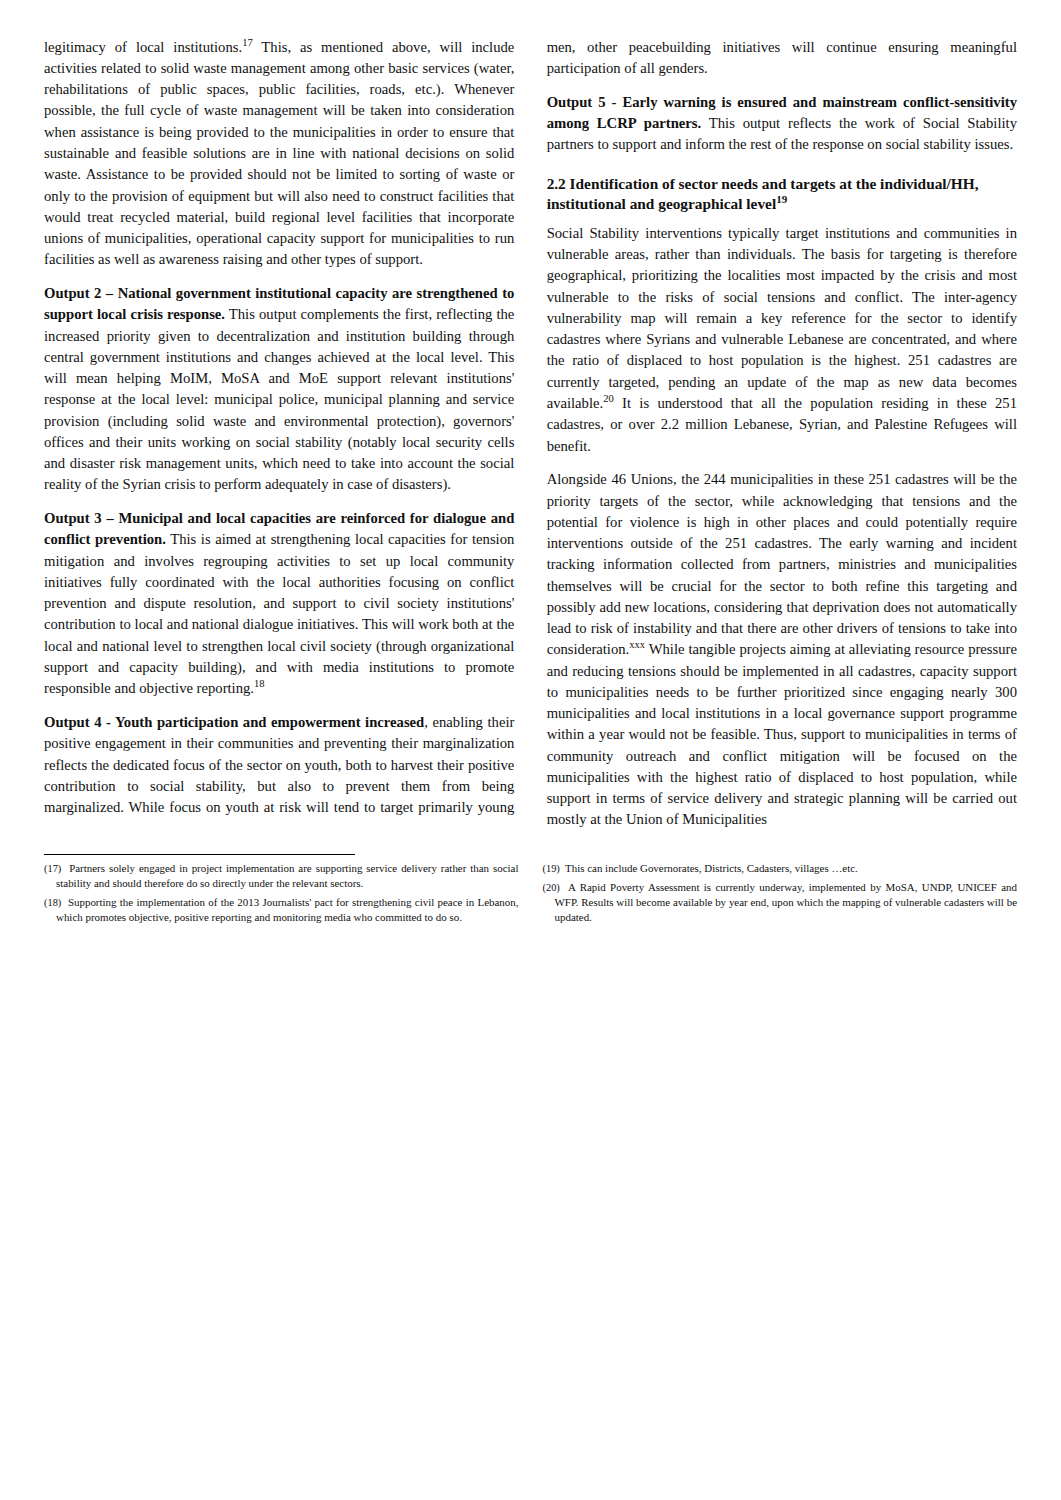legitimacy of local institutions.17 This, as mentioned above, will include activities related to solid waste management among other basic services (water, rehabilitations of public spaces, public facilities, roads, etc.). Whenever possible, the full cycle of waste management will be taken into consideration when assistance is being provided to the municipalities in order to ensure that sustainable and feasible solutions are in line with national decisions on solid waste. Assistance to be provided should not be limited to sorting of waste or only to the provision of equipment but will also need to construct facilities that would treat recycled material, build regional level facilities that incorporate unions of municipalities, operational capacity support for municipalities to run facilities as well as awareness raising and other types of support.
Output 2 – National government institutional capacity are strengthened to support local crisis response. This output complements the first, reflecting the increased priority given to decentralization and institution building through central government institutions and changes achieved at the local level. This will mean helping MoIM, MoSA and MoE support relevant institutions' response at the local level: municipal police, municipal planning and service provision (including solid waste and environmental protection), governors' offices and their units working on social stability (notably local security cells and disaster risk management units, which need to take into account the social reality of the Syrian crisis to perform adequately in case of disasters).
Output 3 – Municipal and local capacities are reinforced for dialogue and conflict prevention. This is aimed at strengthening local capacities for tension mitigation and involves regrouping activities to set up local community initiatives fully coordinated with the local authorities focusing on conflict prevention and dispute resolution, and support to civil society institutions' contribution to local and national dialogue initiatives. This will work both at the local and national level to strengthen local civil society (through organizational support and capacity building), and with media institutions to promote responsible and objective reporting.18
Output 4 - Youth participation and empowerment increased, enabling their positive engagement in their communities and preventing their marginalization reflects the dedicated focus of the sector on youth, both to harvest their positive contribution to social stability, but also to prevent them from being marginalized. While focus on youth at risk will tend to target primarily young men, other peacebuilding initiatives will continue ensuring meaningful participation of all genders.
Output 5 - Early warning is ensured and mainstream conflict-sensitivity among LCRP partners. This output reflects the work of Social Stability partners to support and inform the rest of the response on social stability issues.
2.2 Identification of sector needs and targets at the individual/HH, institutional and geographical level19
Social Stability interventions typically target institutions and communities in vulnerable areas, rather than individuals. The basis for targeting is therefore geographical, prioritizing the localities most impacted by the crisis and most vulnerable to the risks of social tensions and conflict. The inter-agency vulnerability map will remain a key reference for the sector to identify cadastres where Syrians and vulnerable Lebanese are concentrated, and where the ratio of displaced to host population is the highest. 251 cadastres are currently targeted, pending an update of the map as new data becomes available.20 It is understood that all the population residing in these 251 cadastres, or over 2.2 million Lebanese, Syrian, and Palestine Refugees will benefit.
Alongside 46 Unions, the 244 municipalities in these 251 cadastres will be the priority targets of the sector, while acknowledging that tensions and the potential for violence is high in other places and could potentially require interventions outside of the 251 cadastres. The early warning and incident tracking information collected from partners, ministries and municipalities themselves will be crucial for the sector to both refine this targeting and possibly add new locations, considering that deprivation does not automatically lead to risk of instability and that there are other drivers of tensions to take into consideration.xxx While tangible projects aiming at alleviating resource pressure and reducing tensions should be implemented in all cadastres, capacity support to municipalities needs to be further prioritized since engaging nearly 300 municipalities and local institutions in a local governance support programme within a year would not be feasible. Thus, support to municipalities in terms of community outreach and conflict mitigation will be focused on the municipalities with the highest ratio of displaced to host population, while support in terms of service delivery and strategic planning will be carried out mostly at the Union of Municipalities
(17) Partners solely engaged in project implementation are supporting service delivery rather than social stability and should therefore do so directly under the relevant sectors.
(18) Supporting the implementation of the 2013 Journalists' pact for strengthening civil peace in Lebanon, which promotes objective, positive reporting and monitoring media who committed to do so.
(19) This can include Governorates, Districts, Cadasters, villages …etc.
(20) A Rapid Poverty Assessment is currently underway, implemented by MoSA, UNDP, UNICEF and WFP. Results will become available by year end, upon which the mapping of vulnerable cadasters will be updated.